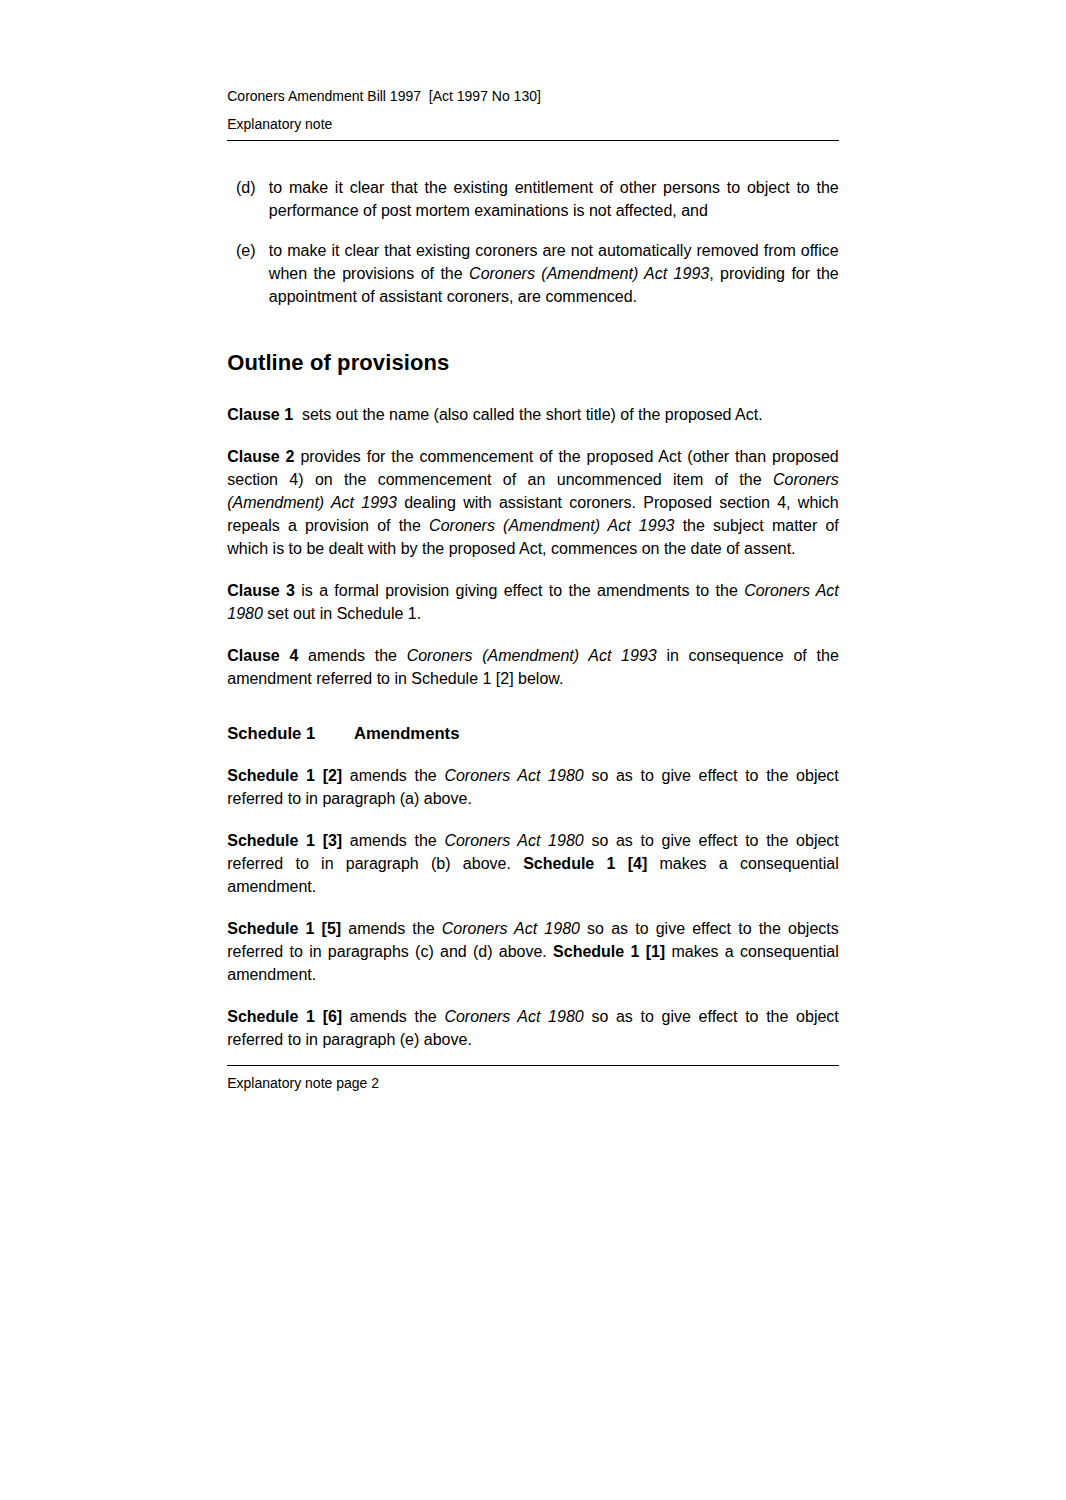Coroners Amendment Bill 1997 [Act 1997 No 130]
Explanatory note
(d)
to make it clear that the existing entitlement of other persons to object to the performance of post mortem examinations is not affected, and
(e)
to make it clear that existing coroners are not automatically removed from office when the provisions of the Coroners (Amendment) Act 1993, providing for the appointment of assistant coroners, are commenced.
Outline of provisions
Clause 1 sets out the name (also called the short title) of the proposed Act.
Clause 2 provides for the commencement of the proposed Act (other than proposed section 4) on the commencement of an uncommenced item of the Coroners (Amendment) Act 1993 dealing with assistant coroners. Proposed section 4, which repeals a provision of the Coroners (Amendment) Act 1993 the subject matter of which is to be dealt with by the proposed Act, commences on the date of assent.
Clause 3 is a formal provision giving effect to the amendments to the Coroners Act 1980 set out in Schedule 1.
Clause 4 amends the Coroners (Amendment) Act 1993 in consequence of the amendment referred to in Schedule 1 [2] below.
Schedule 1 Amendments
Schedule 1 [2] amends the Coroners Act 1980 so as to give effect to the object referred to in paragraph (a) above.
Schedule 1 [3] amends the Coroners Act 1980 so as to give effect to the object referred to in paragraph (b) above. Schedule 1 [4] makes a consequential amendment.
Schedule 1 [5] amends the Coroners Act 1980 so as to give effect to the objects referred to in paragraphs (c) and (d) above. Schedule 1 [1] makes a consequential amendment.
Schedule 1 [6] amends the Coroners Act 1980 so as to give effect to the object referred to in paragraph (e) above.
Explanatory note page 2